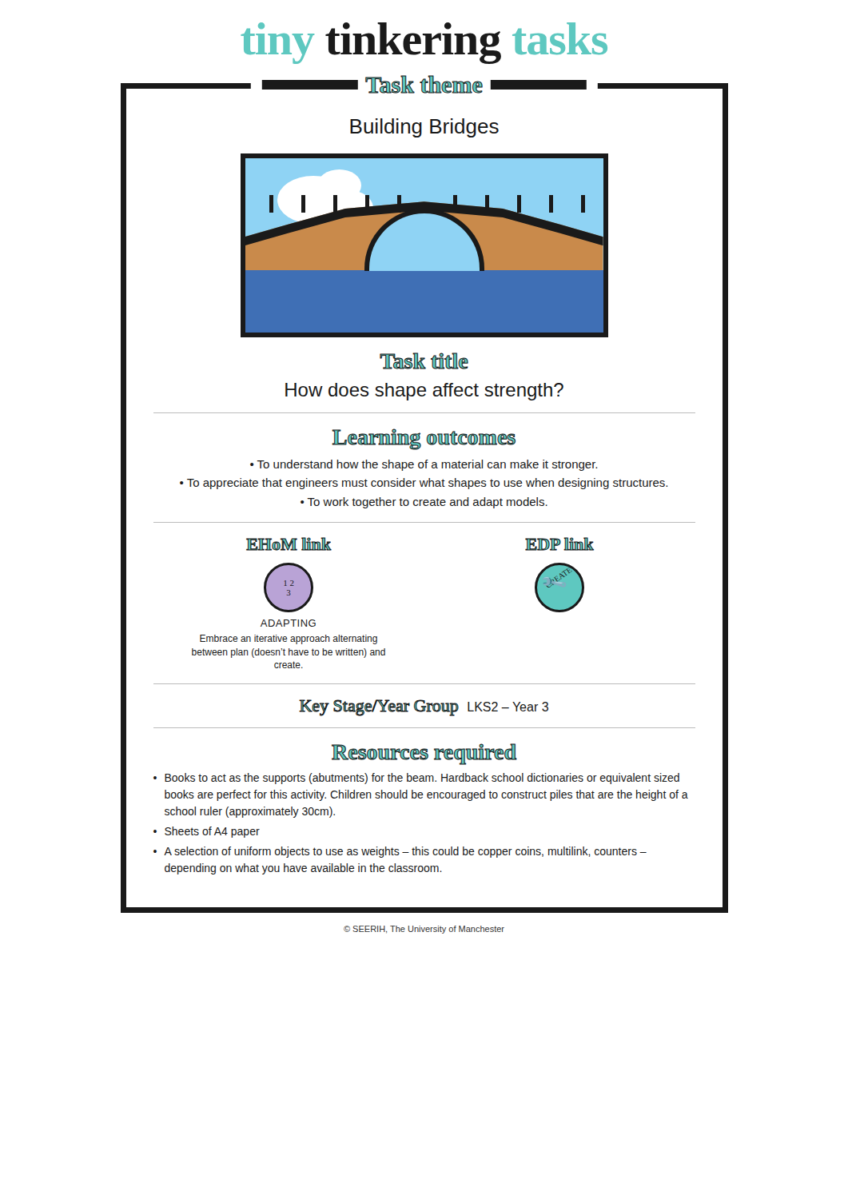tiny tinkering tasks
Task theme
Building Bridges
Task title
How does shape affect strength?
Learning outcomes
To understand how the shape of a material can make it stronger.
To appreciate that engineers must consider what shapes to use when designing structures.
To work together to create and adapt models.
EHoM link
1 2
3
ADAPTING
Embrace an iterative approach alternating between plan (doesn’t have to be written) and create.
EDP link
CREATE🔧
Key Stage/Year Group LKS2 – Year 3
Resources required
Books to act as the supports (abutments) for the beam. Hardback school dictionaries or equivalent sized books are perfect for this activity. Children should be encouraged to construct piles that are the height of a school ruler (approximately 30cm).
Sheets of A4 paper
A selection of uniform objects to use as weights – this could be copper coins, multilink, counters – depending on what you have available in the classroom.
© SEERIH, The University of Manchester